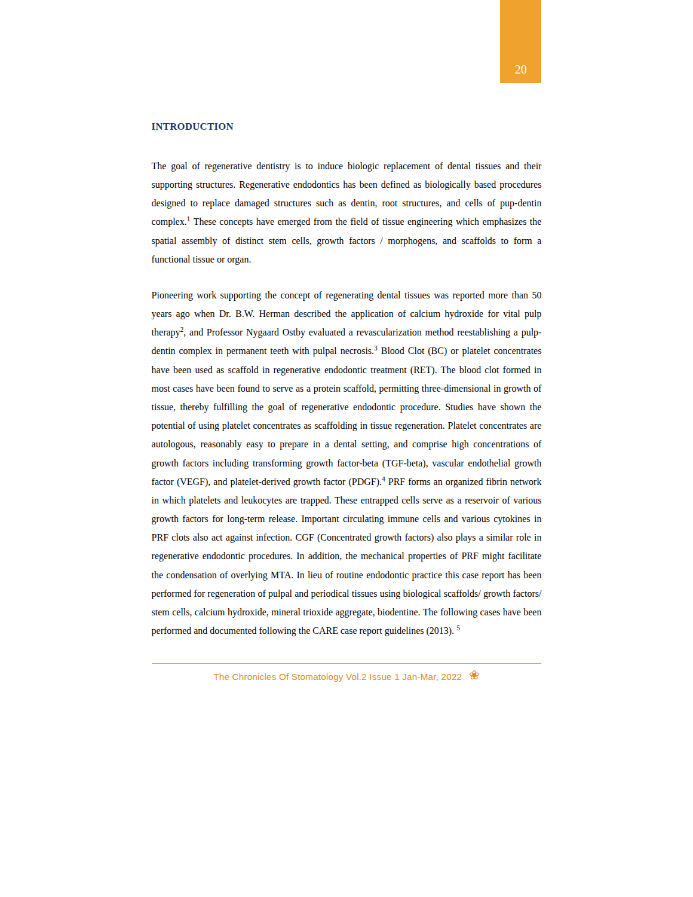20
INTRODUCTION
The goal of regenerative dentistry is to induce biologic replacement of dental tissues and their supporting structures. Regenerative endodontics has been defined as biologically based procedures designed to replace damaged structures such as dentin, root structures, and cells of pup-dentin complex.1 These concepts have emerged from the field of tissue engineering which emphasizes the spatial assembly of distinct stem cells, growth factors / morphogens, and scaffolds to form a functional tissue or organ.
Pioneering work supporting the concept of regenerating dental tissues was reported more than 50 years ago when Dr. B.W. Herman described the application of calcium hydroxide for vital pulp therapy2, and Professor Nygaard Ostby evaluated a revascularization method reestablishing a pulp-dentin complex in permanent teeth with pulpal necrosis.3 Blood Clot (BC) or platelet concentrates have been used as scaffold in regenerative endodontic treatment (RET). The blood clot formed in most cases have been found to serve as a protein scaffold, permitting three-dimensional in growth of tissue, thereby fulfilling the goal of regenerative endodontic procedure. Studies have shown the potential of using platelet concentrates as scaffolding in tissue regeneration. Platelet concentrates are autologous, reasonably easy to prepare in a dental setting, and comprise high concentrations of growth factors including transforming growth factor-beta (TGF-beta), vascular endothelial growth factor (VEGF), and platelet-derived growth factor (PDGF).4 PRF forms an organized fibrin network in which platelets and leukocytes are trapped. These entrapped cells serve as a reservoir of various growth factors for long-term release. Important circulating immune cells and various cytokines in PRF clots also act against infection. CGF (Concentrated growth factors) also plays a similar role in regenerative endodontic procedures. In addition, the mechanical properties of PRF might facilitate the condensation of overlying MTA. In lieu of routine endodontic practice this case report has been performed for regeneration of pulpal and periodical tissues using biological scaffolds/ growth factors/ stem cells, calcium hydroxide, mineral trioxide aggregate, biodentine. The following cases have been performed and documented following the CARE case report guidelines (2013). 5
The Chronicles Of Stomatology Vol.2 Issue 1 Jan-Mar, 2022❀